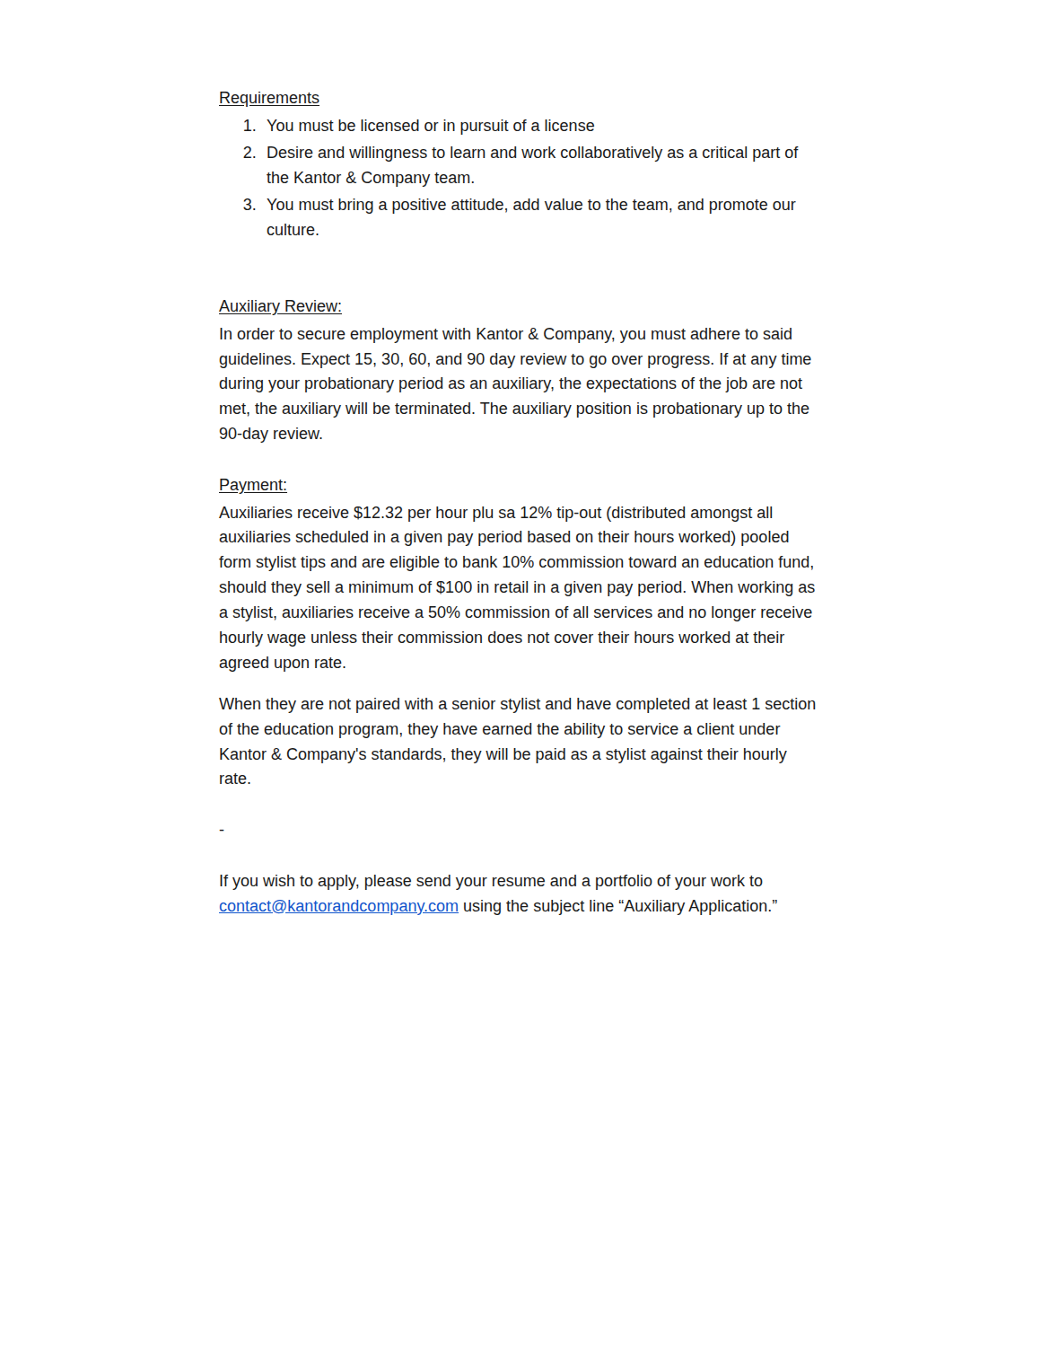Requirements
You must be licensed or in pursuit of a license
Desire and willingness to learn and work collaboratively as a critical part of the Kantor & Company team.
You must bring a positive attitude, add value to the team, and promote our culture.
Auxiliary Review:
In order to secure employment with Kantor & Company, you must adhere to said guidelines. Expect 15, 30, 60, and 90 day review to go over progress. If at any time during your probationary period as an auxiliary, the expectations of the job are not met, the auxiliary will be terminated. The auxiliary position is probationary up to the 90-day review.
Payment:
Auxiliaries receive $12.32 per hour plu sa 12% tip-out (distributed amongst all auxiliaries scheduled in a given pay period based on their hours worked) pooled form stylist tips and are eligible to bank 10% commission toward an education fund, should they sell a minimum of $100 in retail in a given pay period. When working as a stylist, auxiliaries receive a 50% commission of all services and no longer receive hourly wage unless their commission does not cover their hours worked at their agreed upon rate.
When they are not paired with a senior stylist and have completed at least 1 section of the education program, they have earned the ability to service a client under Kantor & Company's standards, they will be paid as a stylist against their hourly rate.
-
If you wish to apply, please send your resume and a portfolio of your work to contact@kantorandcompany.com using the subject line “Auxiliary Application.”